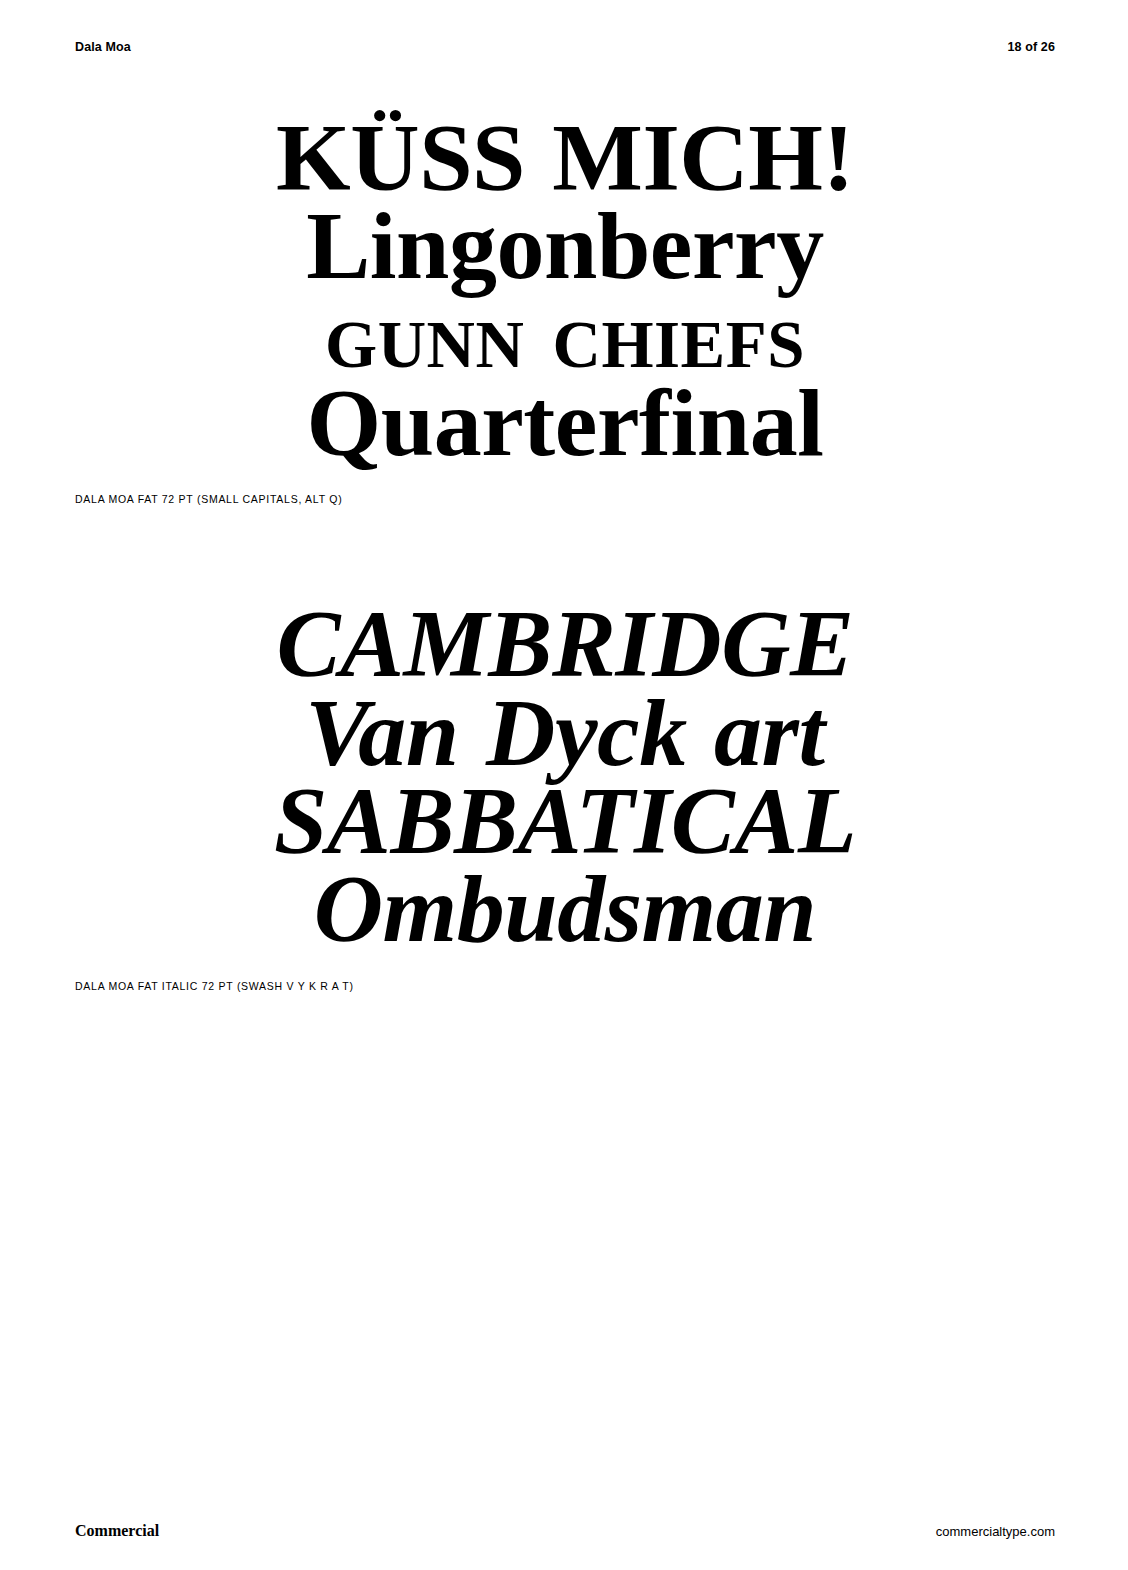Dala Moa 18 of 26
Küss mich! Lingonberry Gunn Chiefs Quarterfinal
Dala Moa Fat 72 pt (small capitals, alt Q)
Cambridge Van Dyck art Sabbatical Ombudsman
Dala Moa Fat Italic 72 pt (swash V y k r A T)
Commercial commercialtype.com